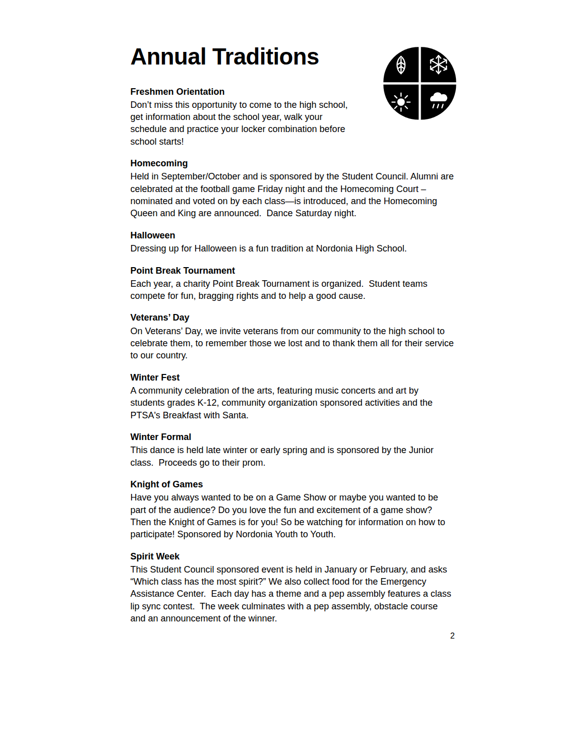Annual Traditions
Freshmen Orientation
Don’t miss this opportunity to come to the high school, get information about the school year, walk your schedule and practice your locker combination before school starts!
Homecoming
Held in September/October and is sponsored by the Student Council. Alumni are celebrated at the football game Friday night and the Homecoming Court – nominated and voted on by each class—is introduced, and the Homecoming Queen and King are announced. Dance Saturday night.
Halloween
Dressing up for Halloween is a fun tradition at Nordonia High School.
Point Break Tournament
Each year, a charity Point Break Tournament is organized. Student teams compete for fun, bragging rights and to help a good cause.
Veterans’ Day
On Veterans’ Day, we invite veterans from our community to the high school to celebrate them, to remember those we lost and to thank them all for their service to our country.
Winter Fest
A community celebration of the arts, featuring music concerts and art by students grades K-12, community organization sponsored activities and the PTSA's Breakfast with Santa.
Winter Formal
This dance is held late winter or early spring and is sponsored by the Junior class. Proceeds go to their prom.
Knight of Games
Have you always wanted to be on a Game Show or maybe you wanted to be part of the audience? Do you love the fun and excitement of a game show? Then the Knight of Games is for you! So be watching for information on how to participate! Sponsored by Nordonia Youth to Youth.
Spirit Week
This Student Council sponsored event is held in January or February, and asks “Which class has the most spirit?” We also collect food for the Emergency Assistance Center. Each day has a theme and a pep assembly features a class lip sync contest. The week culminates with a pep assembly, obstacle course and an announcement of the winner.
2